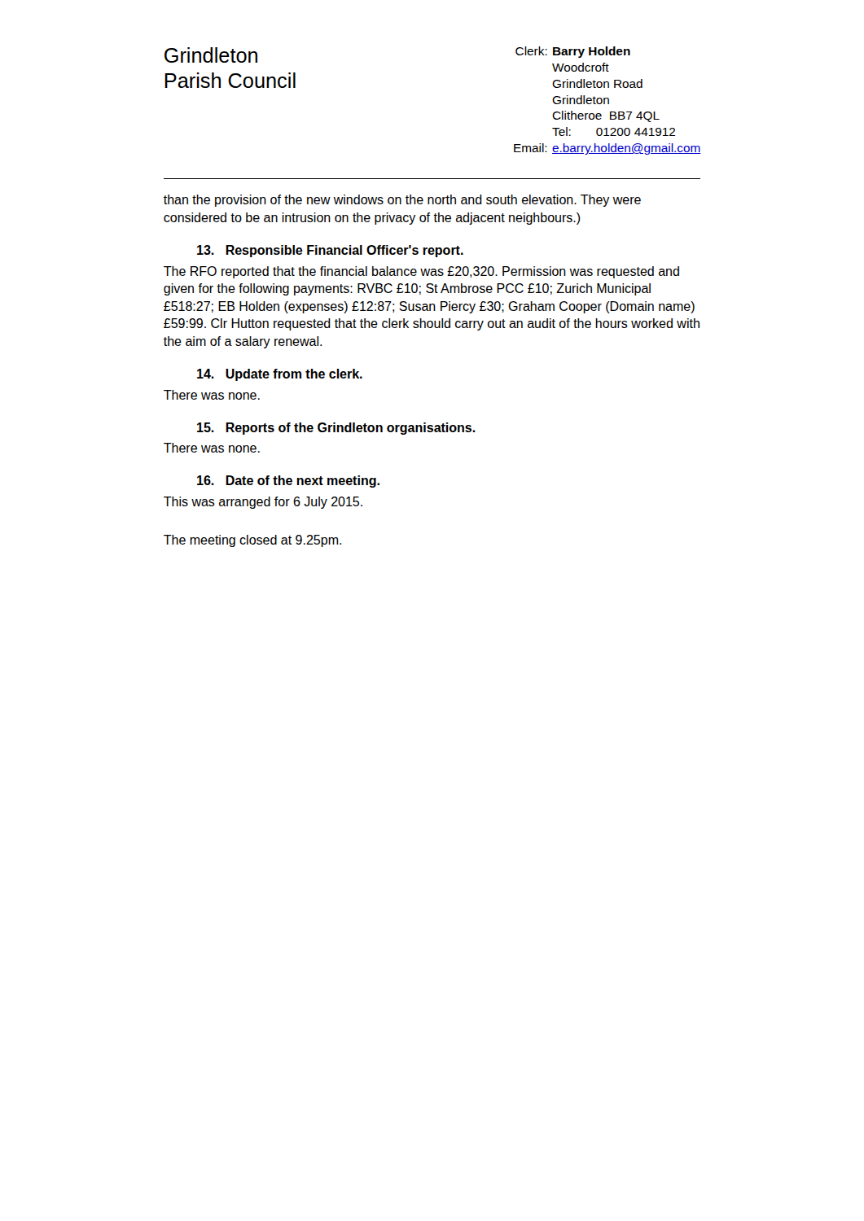Grindleton
Parish Council
| Clerk: | Barry Holden |
| | Woodcroft |
| | Grindleton Road |
| | Grindleton |
| | Clitheroe BB7 4QL |
| | Tel: 01200 441912 |
| Email: | e.barry.holden@gmail.com |
than the provision of the new windows on the north and south elevation. They were considered to be an intrusion on the privacy of the adjacent neighbours.)
13. Responsible Financial Officer's report.
The RFO reported that the financial balance was £20,320. Permission was requested and given for the following payments: RVBC £10; St Ambrose PCC £10; Zurich Municipal £518:27; EB Holden (expenses) £12:87; Susan Piercy £30; Graham Cooper (Domain name) £59:99. Clr Hutton requested that the clerk should carry out an audit of the hours worked with the aim of a salary renewal.
14. Update from the clerk.
There was none.
15. Reports of the Grindleton organisations.
There was none.
16. Date of the next meeting.
This was arranged for 6 July 2015.
The meeting closed at 9.25pm.